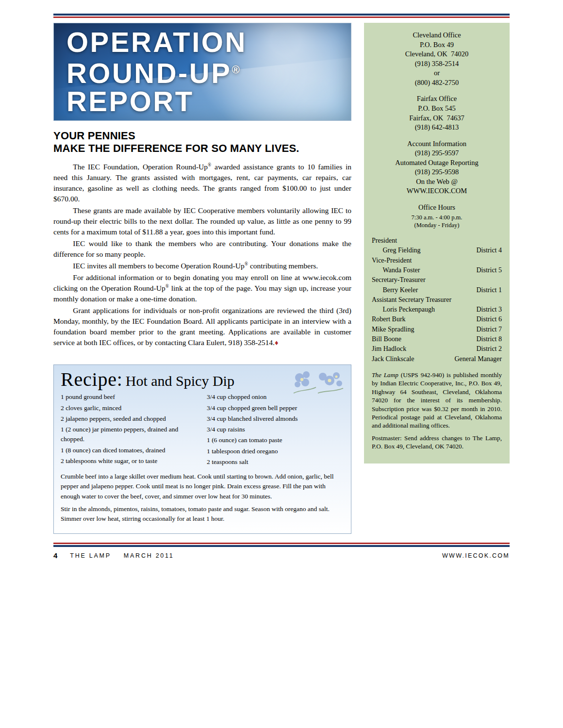OPERATION
ROUND-UP® REPORT
Your pennies
make the difference for so many lives.
The IEC Foundation, Operation Round-Up® awarded assistance grants to 10 families in need this January. The grants assisted with mortgages, rent, car payments, car repairs, car insurance, gasoline as well as clothing needs. The grants ranged from $100.00 to just under $670.00.
These grants are made available by IEC Cooperative members voluntarily allowing IEC to round-up their electric bills to the next dollar. The rounded up value, as little as one penny to 99 cents for a maximum total of $11.88 a year, goes into this important fund.
IEC would like to thank the members who are contributing. Your donations make the difference for so many people.
IEC invites all members to become Operation Round-Up® contributing members.
For additional information or to begin donating you may enroll on line at www.iecok.com clicking on the Operation Round-Up® link at the top of the page. You may sign up, increase your monthly donation or make a one-time donation.
Grant applications for individuals or non-profit organizations are reviewed the third (3rd) Monday, monthly, by the IEC Foundation Board. All applicants participate in an interview with a foundation board member prior to the grant meeting. Applications are available in customer service at both IEC offices, or by contacting Clara Eulert, 918) 358-2514.♦
Recipe: Hot and Spicy Dip
1 pound ground beef
2 cloves garlic, minced
2 jalapeno peppers, seeded and chopped
1 (2 ounce) jar pimento peppers, drained and chopped.
1 (8 ounce) can diced tomatoes, drained
2 tablespoons white sugar, or to taste
3/4 cup chopped onion
3/4 cup chopped green bell pepper
3/4 cup blanched slivered almonds
3/4 cup raisins
1 (6 ounce) can tomato paste
1 tablespoon dried oregano
2 teaspoons salt
Crumble beef into a large skillet over medium heat. Cook until starting to brown. Add onion, garlic, bell pepper and jalapeno pepper. Cook until meat is no longer pink. Drain excess grease. Fill the pan with enough water to cover the beef, cover, and simmer over low heat for 30 minutes.
Stir in the almonds, pimentos, raisins, tomatoes, tomato paste and sugar. Season with oregano and salt. Simmer over low heat, stirring occasionally for at least 1 hour.
Cleveland Office
P.O. Box 49
Cleveland, OK 74020
(918) 358-2514
or
(800) 482-2750
Fairfax Office
P.O. Box 545
Fairfax, OK 74637
(918) 642-4813
Account Information
(918) 295-9597
Automated Outage Reporting
(918) 295-9598
On the Web @
WWW.IECOK.COM
Office Hours
7:30 a.m. - 4:00 p.m.
(Monday - Friday)
President
Greg Fielding District 4
Vice-President
Wanda Foster District 5
Secretary-Treasurer
Berry Keeler District 1
Assistant Secretary Treasurer
Loris Peckenpaugh District 3
Robert Burk District 6
Mike Spradling District 7
Bill Boone District 8
Jim Hadlock District 2
Jack Clinkscale General Manager
The Lamp (USPS 942-940) is published monthly by Indian Electric Cooperative, Inc., P.O. Box 49, Highway 64 Southeast, Cleveland, Oklahoma 74020 for the interest of its membership. Subscription price was $0.32 per month in 2010. Periodical postage paid at Cleveland, Oklahoma and additional mailing offices.
Postmaster: Send address changes to The Lamp, P.O. Box 49, Cleveland, OK 74020.
4 The Lamp March 2011 www.iecok.com